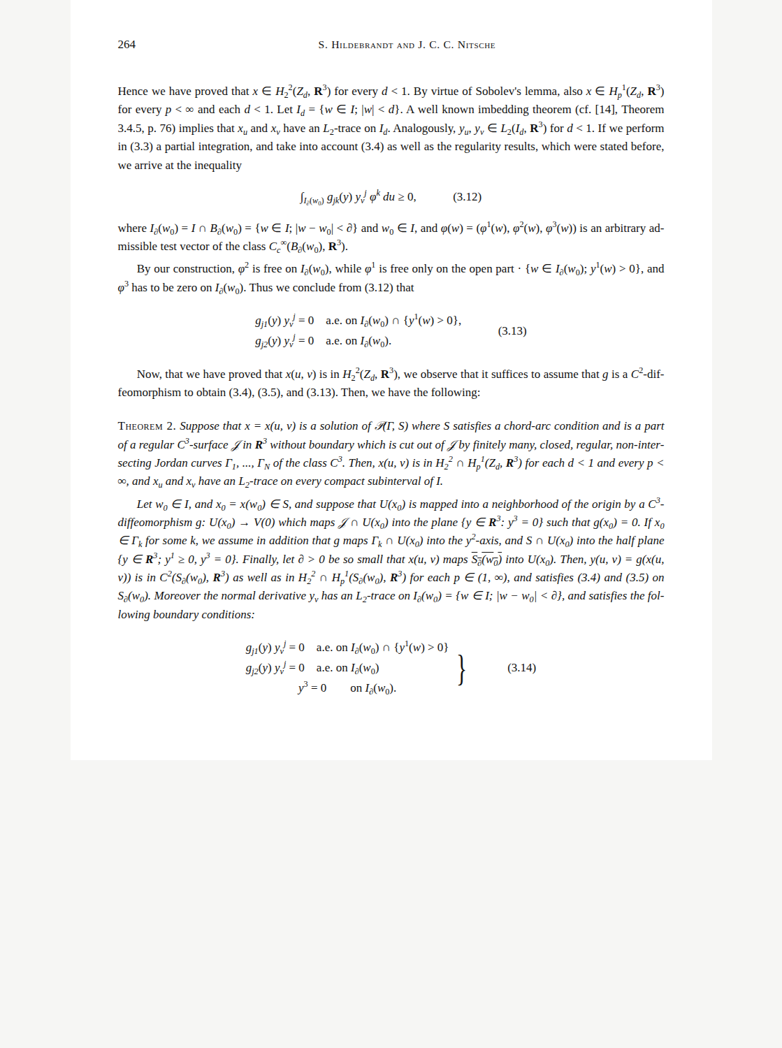264 S. Hildebrandt and J. C. C. Nitsche
Hence we have proved that x ∈ H22(Zd, R3) for every d < 1. By virtue of Sobolev's lemma, also x ∈ Hp1(Zd, R3) for every p < ∞ and each d < 1. Let Id = {w ∈ I; |w| < d}. A well known imbedding theorem (cf. [14], Theorem 3.4.5, p. 76) implies that xu and xv have an L2-trace on Id. Analogously, yu, yv ∈ L2(Id, R3) for d < 1. If we perform in (3.3) a partial integration, and take into account (3.4) as well as the regularity results, which were stated before, we arrive at the inequality
∫I∂(w0) gjk(y) yvj φk du ≥ 0, (3.12)
where I∂(w0) = I ∩ B∂(w0) = {w ∈ I; |w − w0| < ∂} and w0 ∈ I, and φ(w) = (φ1(w), φ2(w), φ3(w)) is an arbitrary admissible test vector of the class Cc∞(B∂(w0), R3).
By our construction, φ2 is free on I∂(w0), while φ1 is free only on the open part · {w ∈ I∂(w0); y1(w) > 0}, and φ3 has to be zero on I∂(w0). Thus we conclude from (3.12) that
gj1(y) yvj = 0 a.e. on I∂(w0) ∩ {y1(w) > 0},
gj2(y) yvj = 0 a.e. on I∂(w0).
(3.13)
Now, that we have proved that x(u, v) is in H22(Zd, R3), we observe that it suffices to assume that g is a C2-diffeomorphism to obtain (3.4), (3.5), and (3.13). Then, we have the following:
Theorem 2. Suppose that x = x(u, v) is a solution of 𝒫(Γ, S) where S satisfies a chord-arc condition and is a part of a regular C3-surface 𝒥 in R3 without boundary which is cut out of 𝒥 by finitely many, closed, regular, non-intersecting Jordan curves Γ1, ..., ΓN of the class C3. Then, x(u, v) is in H22 ∩ Hp1(Zd, R3) for each d < 1 and every p < ∞, and xu and xv have an L2-trace on every compact subinterval of I.
Let w0 ∈ I, and x0 = x(w0) ∈ S, and suppose that U(x0) is mapped into a neighborhood of the origin by a C3-diffeomorphism g: U(x0) → V(0) which maps 𝒥 ∩ U(x0) into the plane {y ∈ R3: y3 = 0} such that g(x0) = 0. If x0 ∈ Γk for some k, we assume in addition that g maps Γk ∩ U(x0) into the y2-axis, and S ∩ U(x0) into the half plane {y ∈ R3; y1 ≥ 0, y3 = 0}. Finally, let ∂ > 0 be so small that x(u, v) maps S∂(w0) into U(x0). Then, y(u, v) = g(x(u, v)) is in C2(S∂(w0), R3) as well as in H22 ∩ Hp1(S∂(w0), R3) for each p ∈ (1, ∞), and satisfies (3.4) and (3.5) on S∂(w0). Moreover the normal derivative yv has an L2-trace on I∂(w0) = {w ∈ I; |w − w0| < ∂}, and satisfies the following boundary conditions:
gj1(y) yvj = 0 a.e. on I∂(w0) ∩ {y1(w) > 0}
gj2(y) yvj = 0 a.e. on I∂(w0)
y3 = 0 on I∂(w0).
}
(3.14)